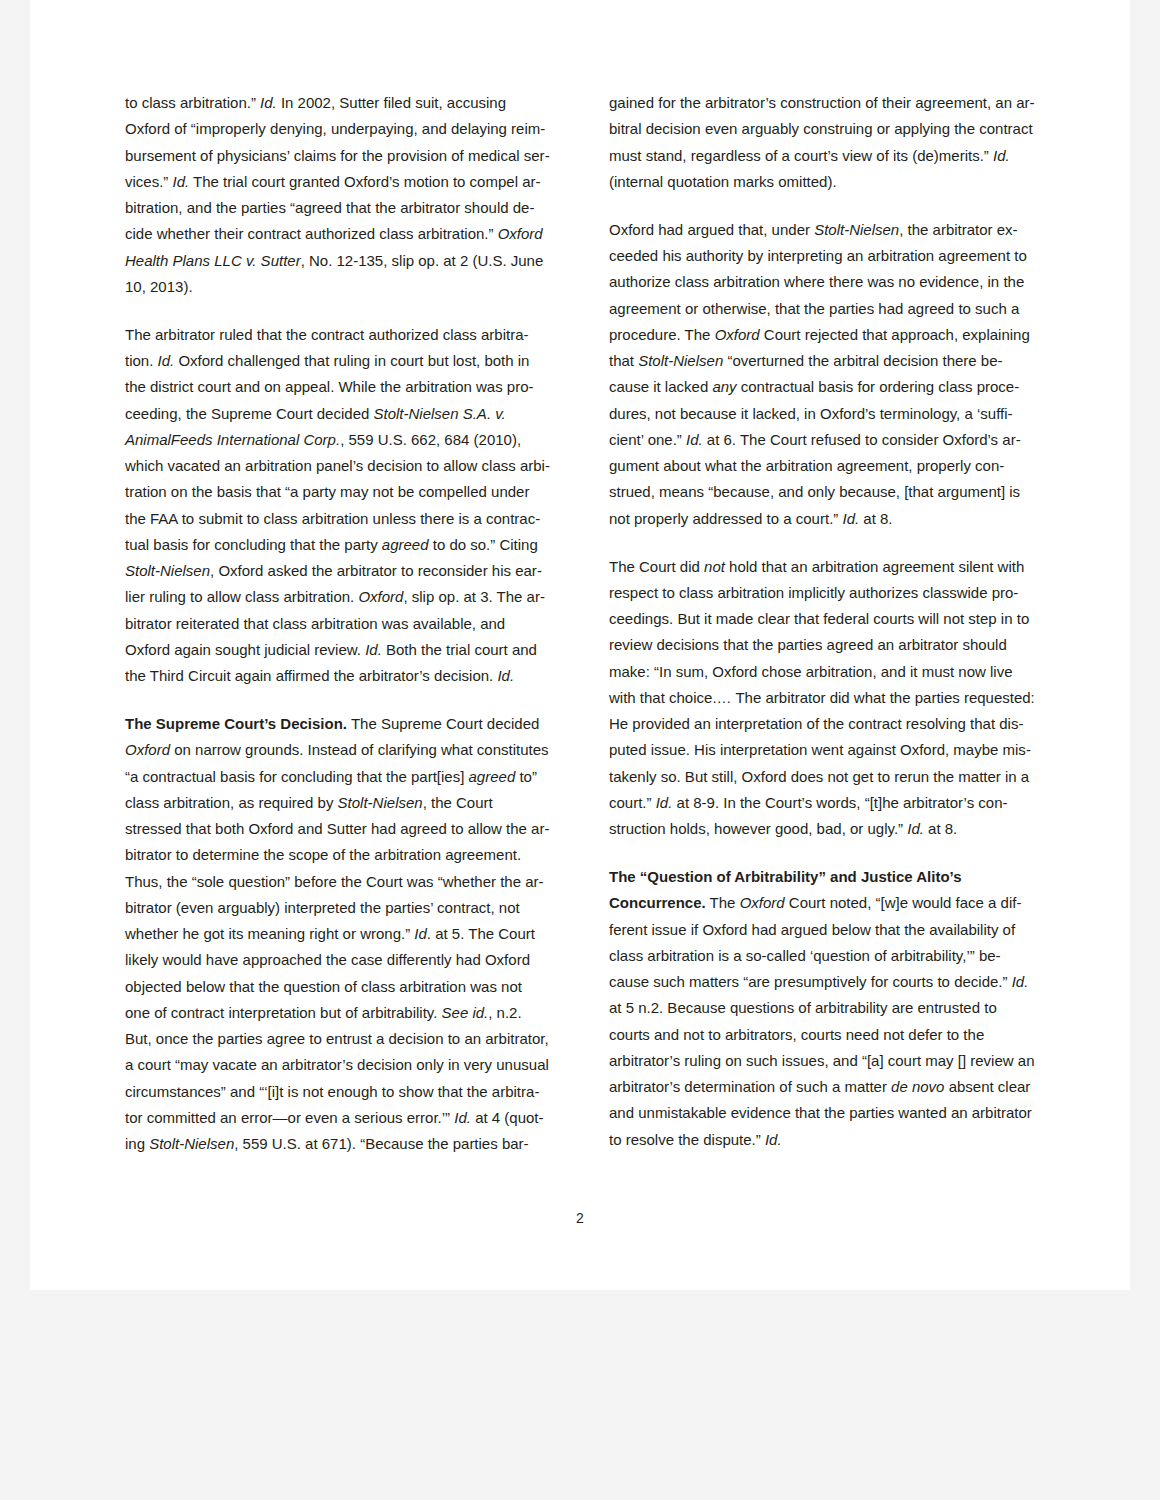to class arbitration.” Id. In 2002, Sutter filed suit, accusing Oxford of “improperly denying, underpaying, and delaying reimbursement of physicians’ claims for the provision of medical services.” Id. The trial court granted Oxford’s motion to compel arbitration, and the parties “agreed that the arbitrator should decide whether their contract authorized class arbitration.” Oxford Health Plans LLC v. Sutter, No. 12-135, slip op. at 2 (U.S. June 10, 2013).
The arbitrator ruled that the contract authorized class arbitration. Id. Oxford challenged that ruling in court but lost, both in the district court and on appeal. While the arbitration was proceeding, the Supreme Court decided Stolt-Nielsen S.A. v. AnimalFeeds International Corp., 559 U.S. 662, 684 (2010), which vacated an arbitration panel’s decision to allow class arbitration on the basis that “a party may not be compelled under the FAA to submit to class arbitration unless there is a contractual basis for concluding that the party agreed to do so.” Citing Stolt-Nielsen, Oxford asked the arbitrator to reconsider his earlier ruling to allow class arbitration. Oxford, slip op. at 3. The arbitrator reiterated that class arbitration was available, and Oxford again sought judicial review. Id. Both the trial court and the Third Circuit again affirmed the arbitrator’s decision. Id.
The Supreme Court’s Decision. The Supreme Court decided Oxford on narrow grounds. Instead of clarifying what constitutes “a contractual basis for concluding that the part[ies] agreed to” class arbitration, as required by Stolt-Nielsen, the Court stressed that both Oxford and Sutter had agreed to allow the arbitrator to determine the scope of the arbitration agreement. Thus, the “sole question” before the Court was “whether the arbitrator (even arguably) interpreted the parties’ contract, not whether he got its meaning right or wrong.” Id. at 5. The Court likely would have approached the case differently had Oxford objected below that the question of class arbitration was not one of contract interpretation but of arbitrability. See id., n.2. But, once the parties agree to entrust a decision to an arbitrator, a court “may vacate an arbitrator’s decision only in very unusual circumstances” and “‘[i]t is not enough to show that the arbitrator committed an error—or even a serious error.’” Id. at 4 (quoting Stolt-Nielsen, 559 U.S. at 671). “Because the parties bargained for the arbitrator’s construction of their agreement, an arbitral decision even arguably construing or applying the contract must stand, regardless of a court’s view of its (de)merits.” Id. (internal quotation marks omitted).
Oxford had argued that, under Stolt-Nielsen, the arbitrator exceeded his authority by interpreting an arbitration agreement to authorize class arbitration where there was no evidence, in the agreement or otherwise, that the parties had agreed to such a procedure. The Oxford Court rejected that approach, explaining that Stolt-Nielsen “overturned the arbitral decision there because it lacked any contractual basis for ordering class procedures, not because it lacked, in Oxford’s terminology, a ‘sufficient’ one.” Id. at 6. The Court refused to consider Oxford’s argument about what the arbitration agreement, properly construed, means “because, and only because, [that argument] is not properly addressed to a court.” Id. at 8.
The Court did not hold that an arbitration agreement silent with respect to class arbitration implicitly authorizes classwide proceedings. But it made clear that federal courts will not step in to review decisions that the parties agreed an arbitrator should make: “In sum, Oxford chose arbitration, and it must now live with that choice.… The arbitrator did what the parties requested: He provided an interpretation of the contract resolving that disputed issue. His interpretation went against Oxford, maybe mistakenly so. But still, Oxford does not get to rerun the matter in a court.” Id. at 8-9. In the Court’s words, “[t]he arbitrator’s construction holds, however good, bad, or ugly.” Id. at 8.
The “Question of Arbitrability” and Justice Alito’s Concurrence. The Oxford Court noted, “[w]e would face a different issue if Oxford had argued below that the availability of class arbitration is a so-called ‘question of arbitrability,’” because such matters “are presumptively for courts to decide.” Id. at 5 n.2. Because questions of arbitrability are entrusted to courts and not to arbitrators, courts need not defer to the arbitrator’s ruling on such issues, and “[a] court may [] review an arbitrator’s determination of such a matter de novo absent clear and unmistakable evidence that the parties wanted an arbitrator to resolve the dispute.” Id.
2